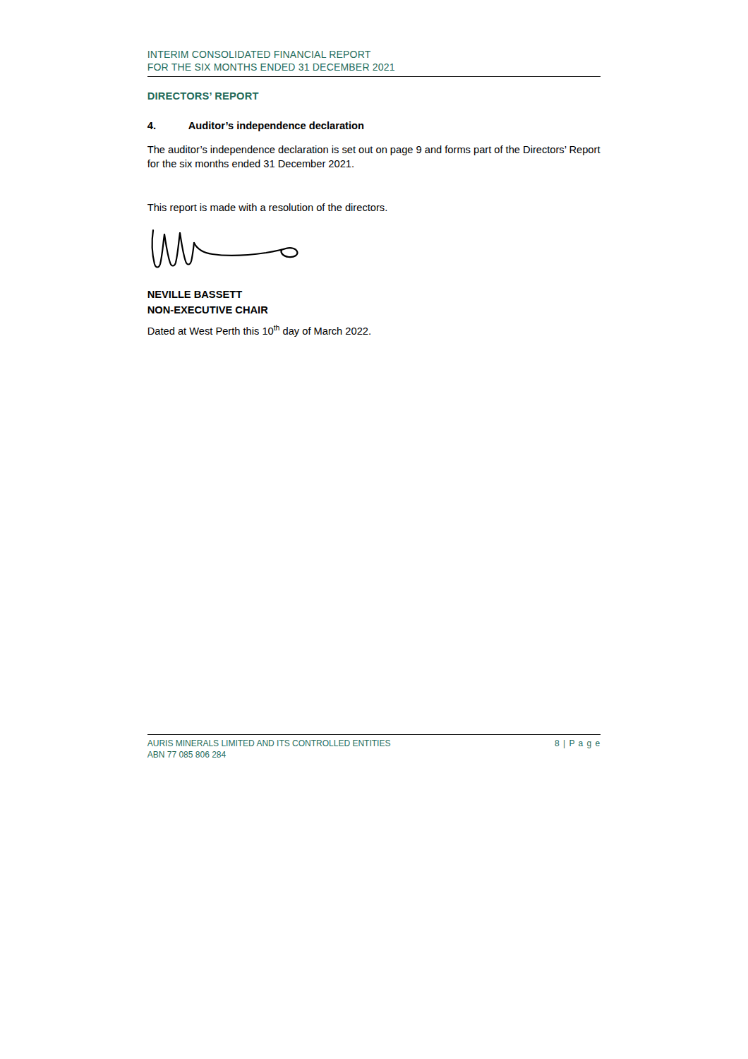INTERIM CONSOLIDATED FINANCIAL REPORT
FOR THE SIX MONTHS ENDED 31 DECEMBER 2021
DIRECTORS’ REPORT
4. Auditor’s independence declaration
The auditor’s independence declaration is set out on page 9 and forms part of the Directors’ Report for the six months ended 31 December 2021.
This report is made with a resolution of the directors.
NEVILLE BASSETT
NON-EXECUTIVE CHAIR
Dated at West Perth this 10th day of March 2022.
AURIS MINERALS LIMITED AND ITS CONTROLLED ENTITIES
ABN 77 085 806 284
8 | P a g e